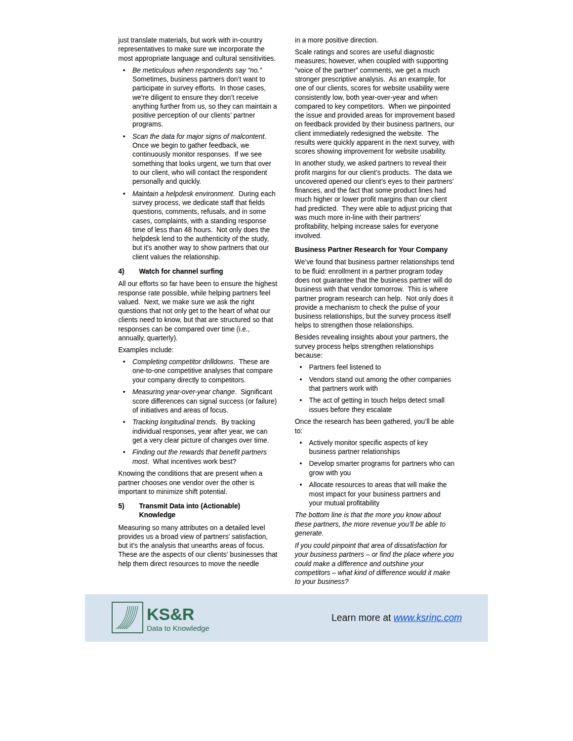just translate materials, but work with in-country representatives to make sure we incorporate the most appropriate language and cultural sensitivities.
Be meticulous when respondents say “no.” Sometimes, business partners don’t want to participate in survey efforts. In those cases, we’re diligent to ensure they don’t receive anything further from us, so they can maintain a positive perception of our clients’ partner programs.
Scan the data for major signs of malcontent. Once we begin to gather feedback, we continuously monitor responses. If we see something that looks urgent, we turn that over to our client, who will contact the respondent personally and quickly.
Maintain a helpdesk environment. During each survey process, we dedicate staff that fields questions, comments, refusals, and in some cases, complaints, with a standing response time of less than 48 hours. Not only does the helpdesk lend to the authenticity of the study, but it’s another way to show partners that our client values the relationship.
4) Watch for channel surfing
All our efforts so far have been to ensure the highest response rate possible, while helping partners feel valued. Next, we make sure we ask the right questions that not only get to the heart of what our clients need to know, but that are structured so that responses can be compared over time (i.e., annually, quarterly).
Examples include:
Completing competitor drilldowns. These are one-to-one competitive analyses that compare your company directly to competitors.
Measuring year-over-year change. Significant score differences can signal success (or failure) of initiatives and areas of focus.
Tracking longitudinal trends. By tracking individual responses, year after year, we can get a very clear picture of changes over time.
Finding out the rewards that benefit partners most. What incentives work best?
Knowing the conditions that are present when a partner chooses one vendor over the other is important to minimize shift potential.
5) Transmit Data into (Actionable) Knowledge
Measuring so many attributes on a detailed level provides us a broad view of partners’ satisfaction, but it’s the analysis that unearths areas of focus. These are the aspects of our clients’ businesses that help them direct resources to move the needle
in a more positive direction.
Scale ratings and scores are useful diagnostic measures; however, when coupled with supporting “voice of the partner” comments, we get a much stronger prescriptive analysis. As an example, for one of our clients, scores for website usability were consistently low, both year-over-year and when compared to key competitors. When we pinpointed the issue and provided areas for improvement based on feedback provided by their business partners, our client immediately redesigned the website. The results were quickly apparent in the next survey, with scores showing improvement for website usability.
In another study, we asked partners to reveal their profit margins for our client’s products. The data we uncovered opened our client’s eyes to their partners’ finances, and the fact that some product lines had much higher or lower profit margins than our client had predicted. They were able to adjust pricing that was much more in-line with their partners’ profitability, helping increase sales for everyone involved.
Business Partner Research for Your Company
We’ve found that business partner relationships tend to be fluid: enrollment in a partner program today does not guarantee that the business partner will do business with that vendor tomorrow. This is where partner program research can help. Not only does it provide a mechanism to check the pulse of your business relationships, but the survey process itself helps to strengthen those relationships.
Besides revealing insights about your partners, the survey process helps strengthen relationships because:
Partners feel listened to
Vendors stand out among the other companies that partners work with
The act of getting in touch helps detect small issues before they escalate
Once the research has been gathered, you’ll be able to:
Actively monitor specific aspects of key business partner relationships
Develop smarter programs for partners who can grow with you
Allocate resources to areas that will make the most impact for your business partners and your mutual profitability
The bottom line is that the more you know about these partners, the more revenue you’ll be able to generate.
If you could pinpoint that area of dissatisfaction for your business partners – or find the place where you could make a difference and outshine your competitors – what kind of difference would it make to your business?
KS&R Data to Knowledge
Learn more at www.ksrinc.com